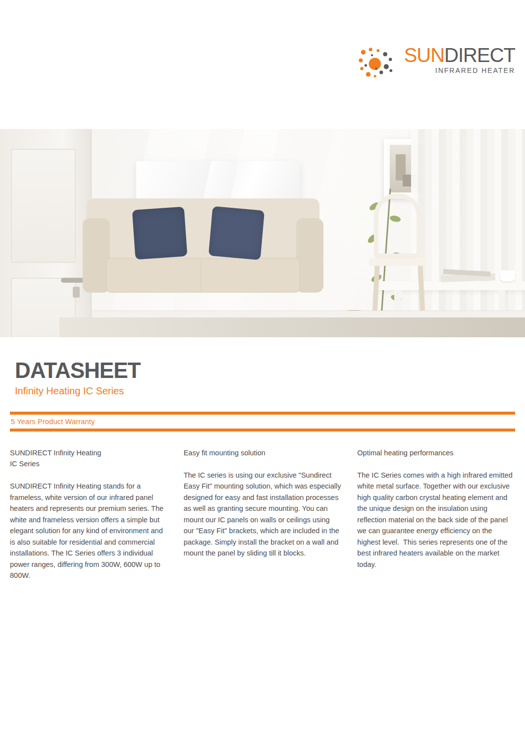SUN DIRECT
INFRARED HEATER
DATASHEET
Infinity Heating IC Series
5 Years Product Warranty
SUNDIRECT Infinity Heating
IC Series
SUNDIRECT Infinity Heating stands for a frameless, white version of our infrared panel heaters and represents our premium series. The white and frameless version offers a simple but elegant solution for any kind of environment and is also suitable for residential and commercial installations. The IC Series offers 3 individual power ranges, differing from 300W, 600W up to 800W.
Easy fit mounting solution
The IC series is using our exclusive "Sundirect Easy Fit" mounting solution, which was especially designed for easy and fast installation processes as well as granting secure mounting. You can mount our IC panels on walls or ceilings using our "Easy Fit" brackets, which are included in the package. Simply install the bracket on a wall and mount the panel by sliding till it blocks.
Optimal heating performances
The IC Series comes with a high infrared emitted white metal surface. Together with our exclusive high quality carbon crystal heating element and the unique design on the insulation using reflection material on the back side of the panel we can guarantee energy efficiency on the highest level. This series represents one of the best infrared heaters available on the market today.